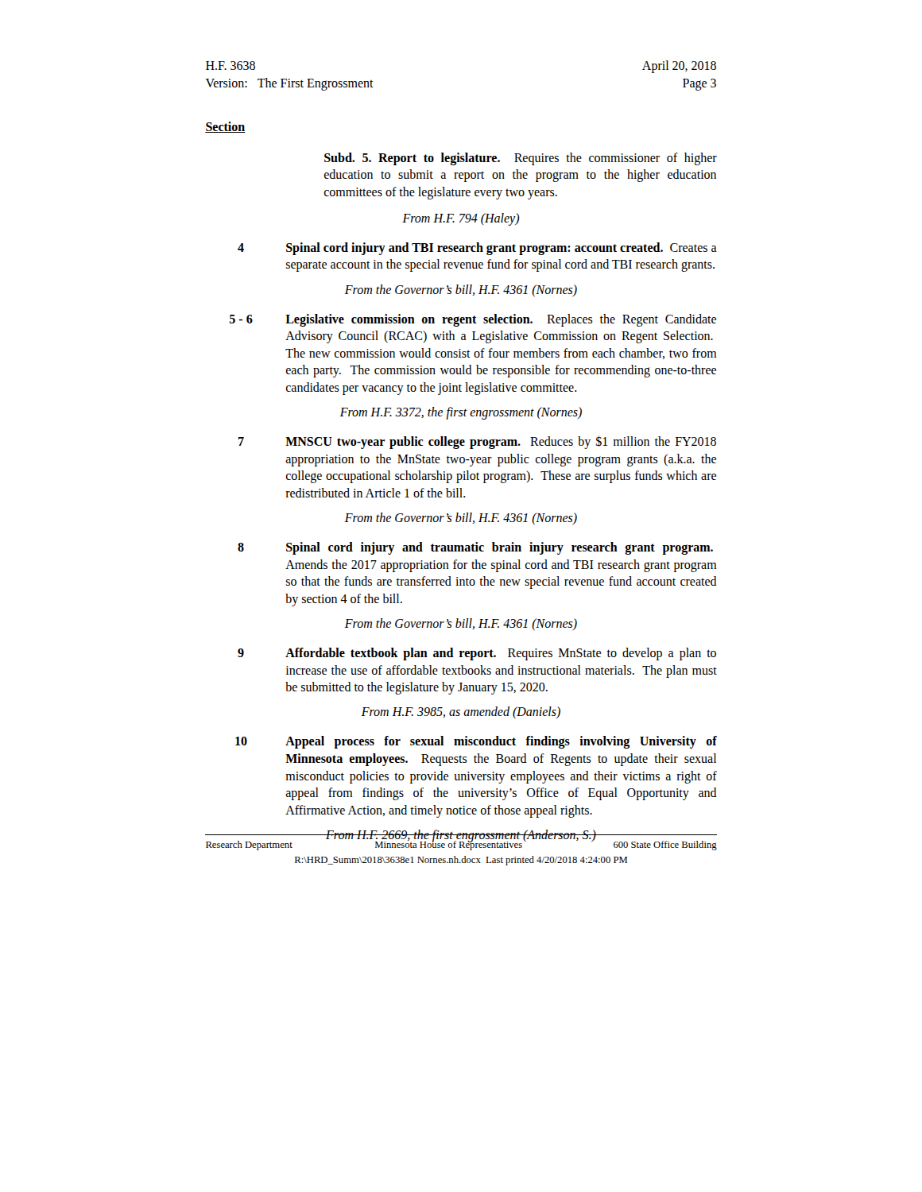| H.F. 3638 | April 20, 2018 |
| Version: The First Engrossment | Page 3 |
Section
Subd. 5. Report to legislature. Requires the commissioner of higher education to submit a report on the program to the higher education committees of the legislature every two years.
From H.F. 794 (Haley)
4
Spinal cord injury and TBI research grant program: account created. Creates a separate account in the special revenue fund for spinal cord and TBI research grants.
From the Governor’s bill, H.F. 4361 (Nornes)
5 - 6
Legislative commission on regent selection. Replaces the Regent Candidate Advisory Council (RCAC) with a Legislative Commission on Regent Selection. The new commission would consist of four members from each chamber, two from each party. The commission would be responsible for recommending one-to-three candidates per vacancy to the joint legislative committee.
From H.F. 3372, the first engrossment (Nornes)
7
MNSCU two-year public college program. Reduces by $1 million the FY2018 appropriation to the MnState two-year public college program grants (a.k.a. the college occupational scholarship pilot program). These are surplus funds which are redistributed in Article 1 of the bill.
From the Governor’s bill, H.F. 4361 (Nornes)
8
Spinal cord injury and traumatic brain injury research grant program. Amends the 2017 appropriation for the spinal cord and TBI research grant program so that the funds are transferred into the new special revenue fund account created by section 4 of the bill.
From the Governor’s bill, H.F. 4361 (Nornes)
9
Affordable textbook plan and report. Requires MnState to develop a plan to increase the use of affordable textbooks and instructional materials. The plan must be submitted to the legislature by January 15, 2020.
From H.F. 3985, as amended (Daniels)
10
Appeal process for sexual misconduct findings involving University of Minnesota employees. Requests the Board of Regents to update their sexual misconduct policies to provide university employees and their victims a right of appeal from findings of the university’s Office of Equal Opportunity and Affirmative Action, and timely notice of those appeal rights.
From H.F. 2669, the first engrossment (Anderson, S.)
| Research Department | Minnesota House of Representatives | 600 State Office Building |
R:\HRD_Summ\2018\3638e1 Nornes.nh.docx Last printed 4/20/2018 4:24:00 PM